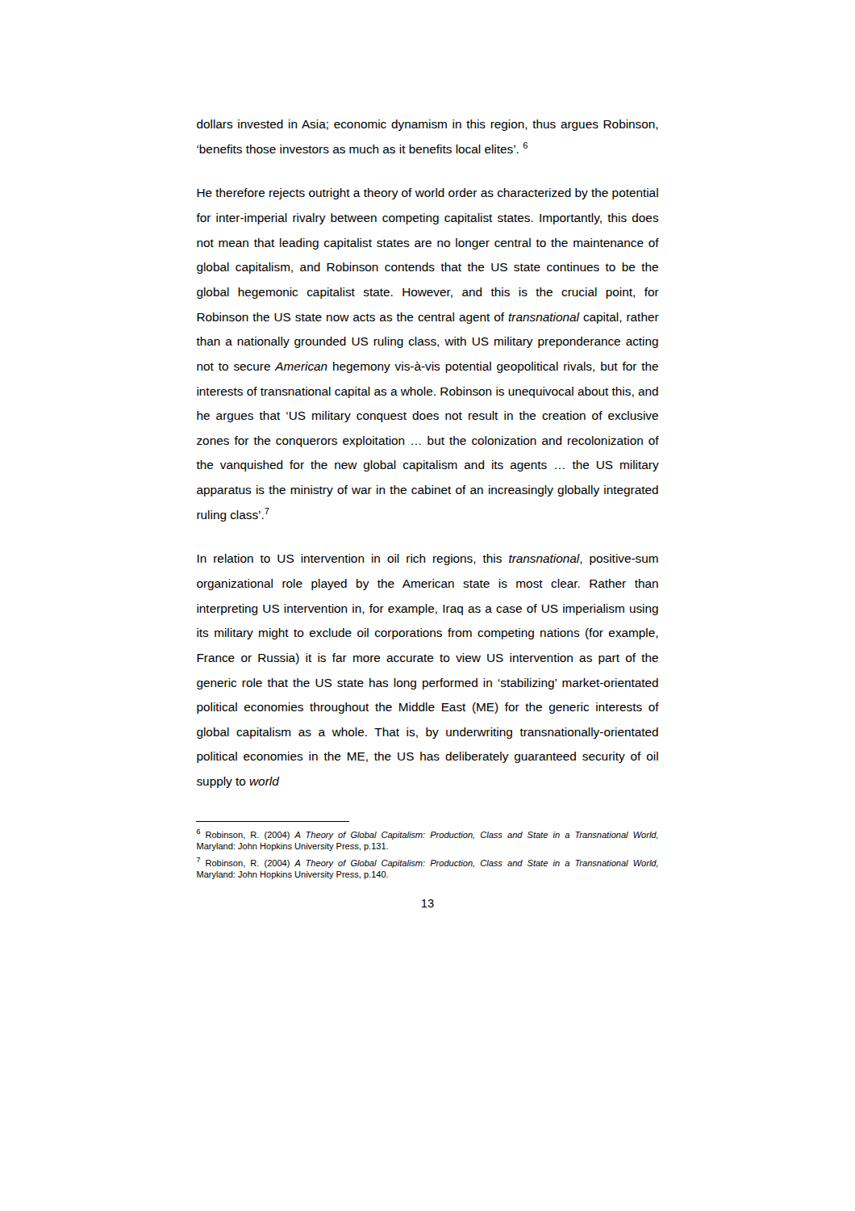dollars invested in Asia; economic dynamism in this region, thus argues Robinson, ‘benefits those investors as much as it benefits local elites’. 6
He therefore rejects outright a theory of world order as characterized by the potential for inter-imperial rivalry between competing capitalist states. Importantly, this does not mean that leading capitalist states are no longer central to the maintenance of global capitalism, and Robinson contends that the US state continues to be the global hegemonic capitalist state. However, and this is the crucial point, for Robinson the US state now acts as the central agent of transnational capital, rather than a nationally grounded US ruling class, with US military preponderance acting not to secure American hegemony vis-à-vis potential geopolitical rivals, but for the interests of transnational capital as a whole. Robinson is unequivocal about this, and he argues that ‘US military conquest does not result in the creation of exclusive zones for the conquerors exploitation … but the colonization and recolonization of the vanquished for the new global capitalism and its agents … the US military apparatus is the ministry of war in the cabinet of an increasingly globally integrated ruling class’.7
In relation to US intervention in oil rich regions, this transnational, positive-sum organizational role played by the American state is most clear. Rather than interpreting US intervention in, for example, Iraq as a case of US imperialism using its military might to exclude oil corporations from competing nations (for example, France or Russia) it is far more accurate to view US intervention as part of the generic role that the US state has long performed in ‘stabilizing’ market-orientated political economies throughout the Middle East (ME) for the generic interests of global capitalism as a whole. That is, by underwriting transnationally-orientated political economies in the ME, the US has deliberately guaranteed security of oil supply to world
6 Robinson, R. (2004) A Theory of Global Capitalism: Production, Class and State in a Transnational World, Maryland: John Hopkins University Press, p.131.
7 Robinson, R. (2004) A Theory of Global Capitalism: Production, Class and State in a Transnational World, Maryland: John Hopkins University Press, p.140.
13